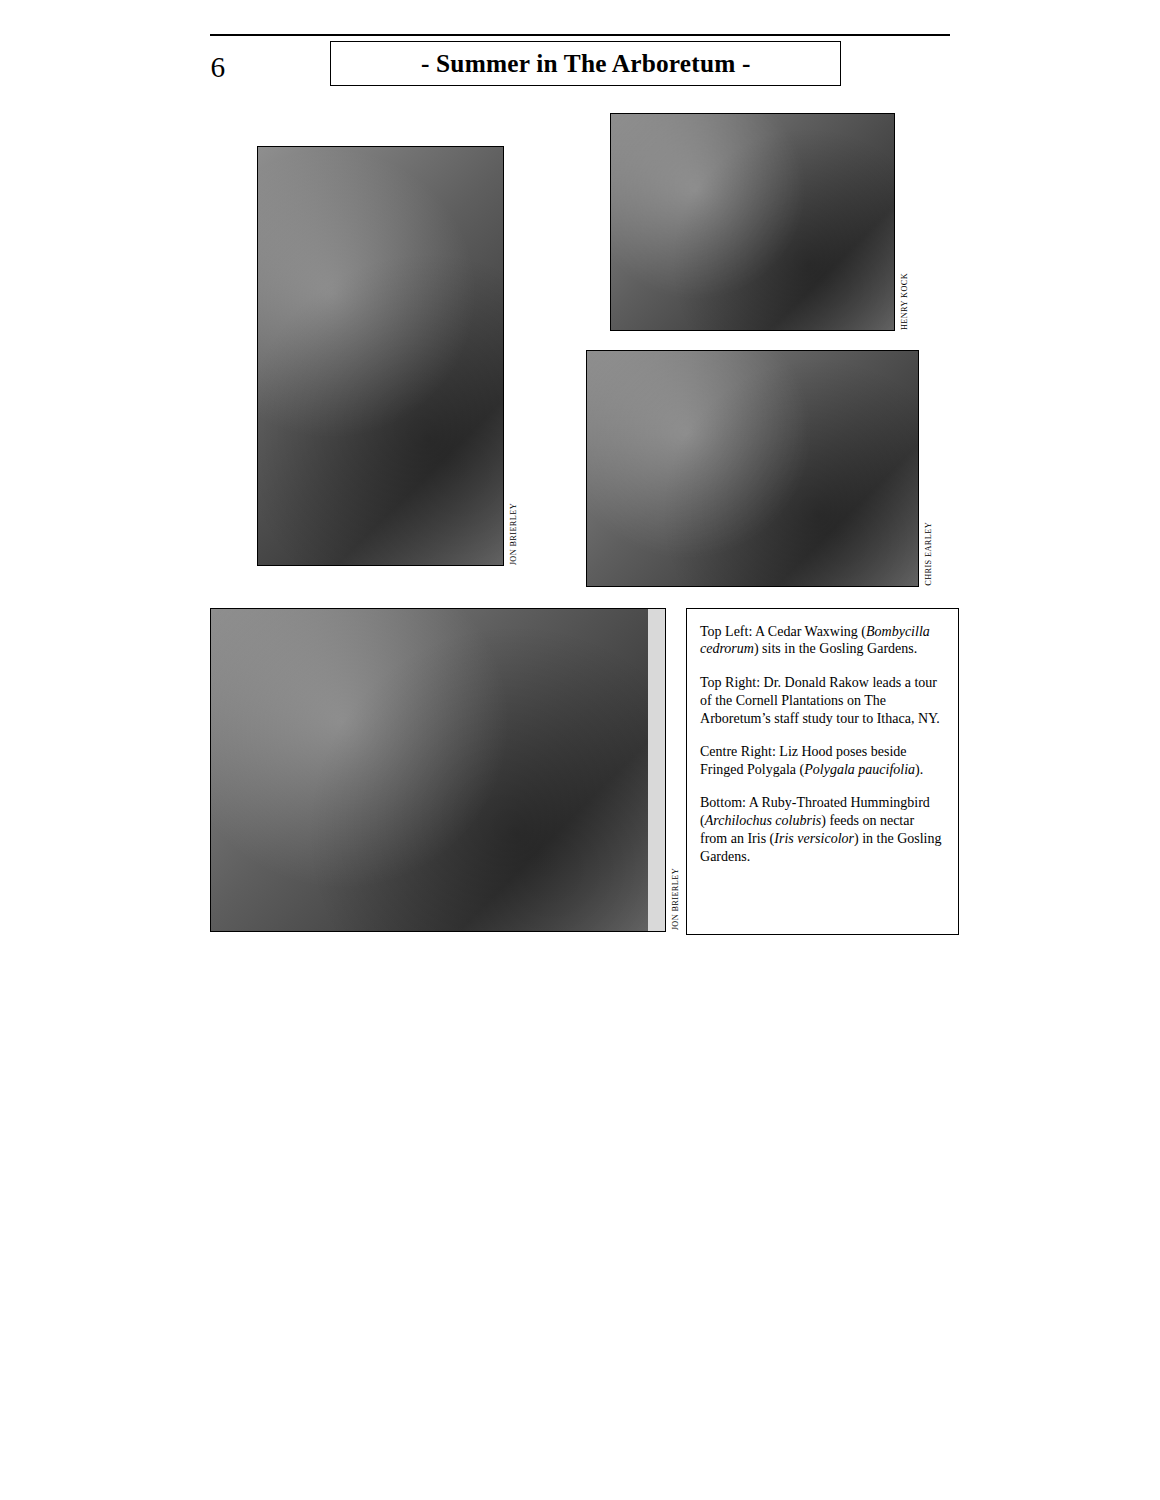6
- Summer in The Arboretum -
JON BRIERLEY
HENRY KOCK
CHRIS EARLEY
JON BRIERLEY
Top Left: A Cedar Waxwing (Bombycilla cedrorum) sits in the Gosling Gardens.
Top Right: Dr. Donald Rakow leads a tour of the Cornell Plantations on The Arboretum’s staff study tour to Ithaca, NY.
Centre Right: Liz Hood poses beside Fringed Polygala (Polygala paucifolia).
Bottom: A Ruby-Throated Hummingbird (Archilochus colubris) feeds on nectar from an Iris (Iris versicolor) in the Gosling Gardens.